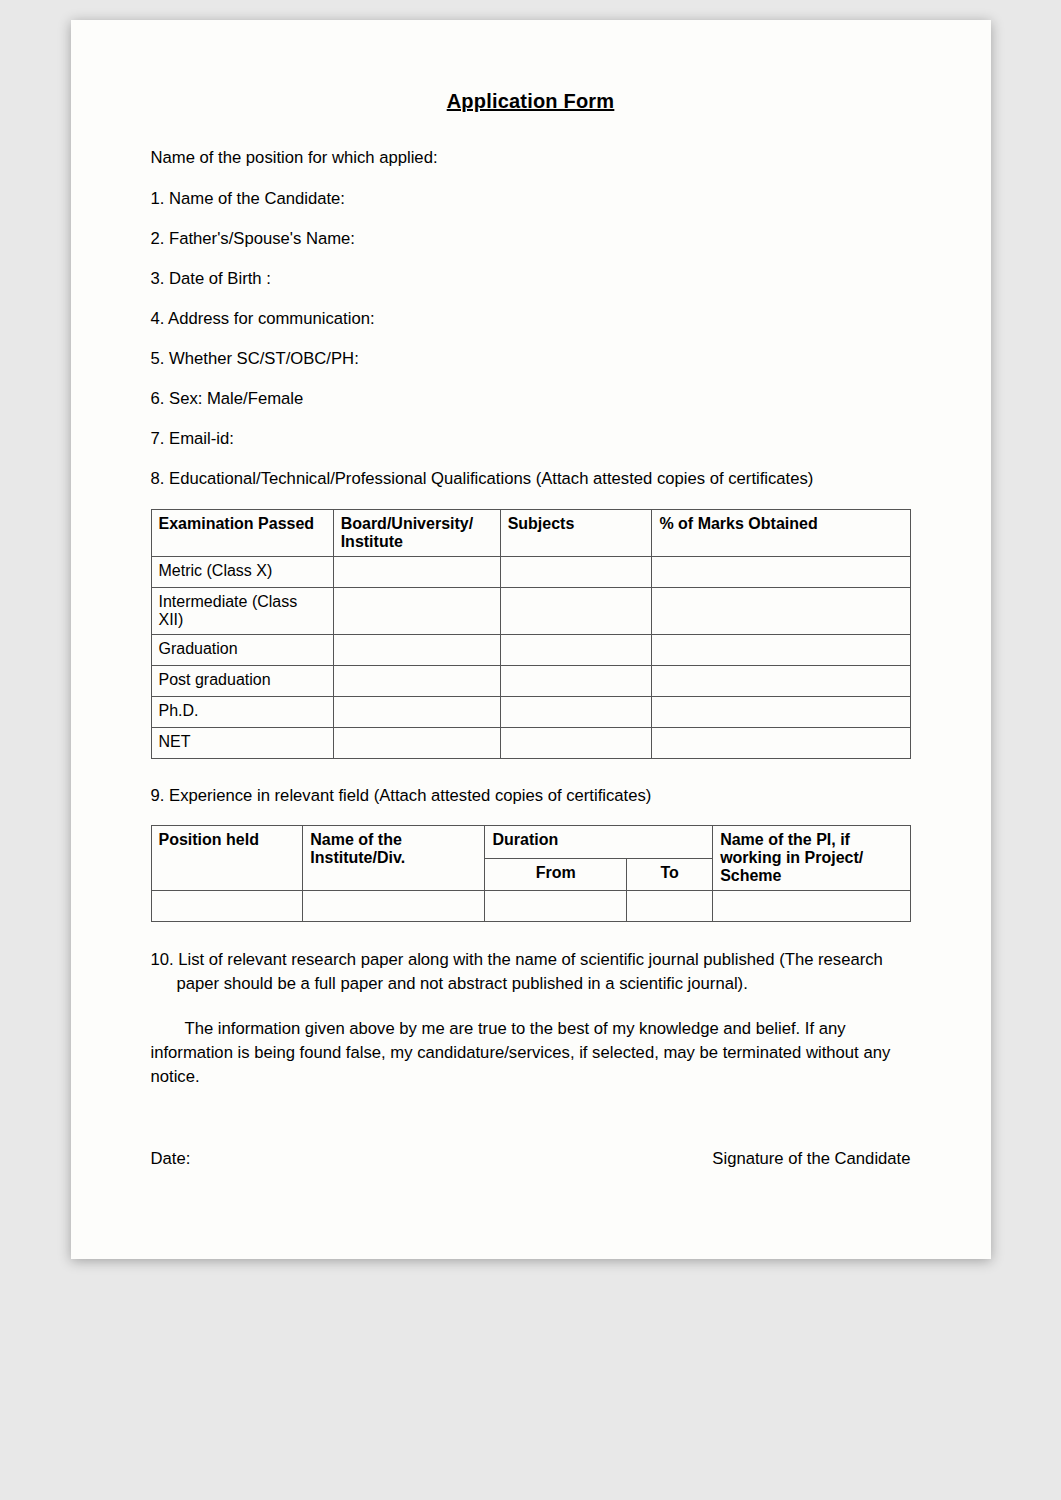Application Form
Name of the position for which applied:
1. Name of the Candidate:
2. Father's/Spouse's Name:
3. Date of Birth :
4. Address for communication:
5. Whether SC/ST/OBC/PH:
6. Sex: Male/Female
7. Email-id:
8. Educational/Technical/Professional Qualifications (Attach attested copies of certificates)
| Examination Passed | Board/University/ Institute | Subjects | % of Marks Obtained |
| --- | --- | --- | --- |
| Metric (Class X) | | | |
| Intermediate (Class XII) | | | |
| Graduation | | | |
| Post graduation | | | |
| Ph.D. | | | |
| NET | | | |
9. Experience in relevant field (Attach attested copies of certificates)
| Position held | Name of the Institute/Div. | Duration | Name of the PI, if working in Project/ Scheme |
| --- | --- | --- | --- |
| From | To |
10. List of relevant research paper along with the name of scientific journal published (The research paper should be a full paper and not abstract published in a scientific journal).
The information given above by me are true to the best of my knowledge and belief. If any information is being found false, my candidature/services, if selected, may be terminated without any notice.
Date: Signature of the Candidate